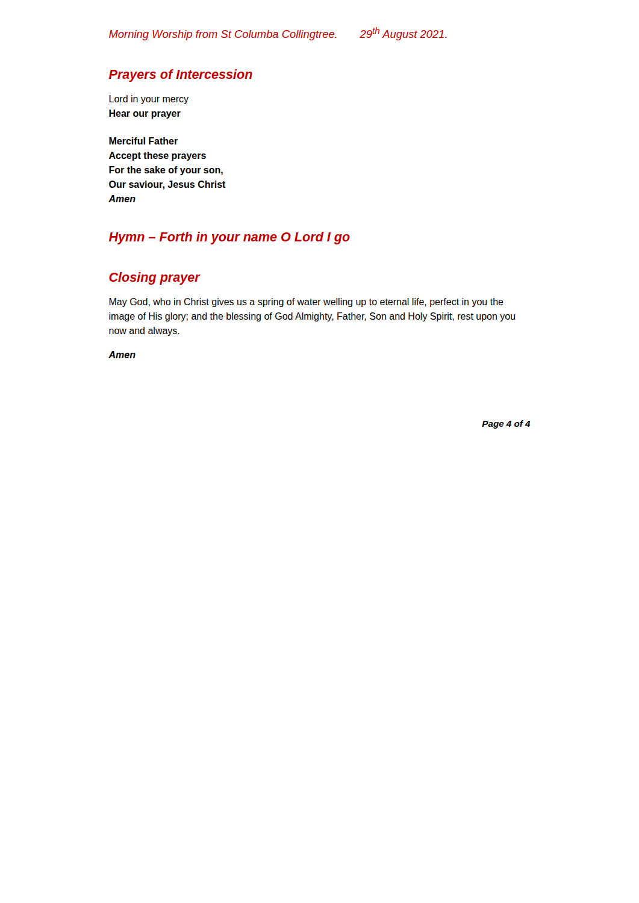Morning Worship from St Columba Collingtree.29th August 2021.
Prayers of Intercession
Lord in your mercy
Hear our prayer
Merciful Father
Accept these prayers
For the sake of your son,
Our saviour, Jesus Christ
Amen
Hymn – Forth in your name O Lord I go
Closing prayer
May God, who in Christ gives us a spring of water welling up to eternal life, perfect in you the image of His glory; and the blessing of God Almighty, Father, Son and Holy Spirit, rest upon you now and always.
Amen
Page 4 of 4